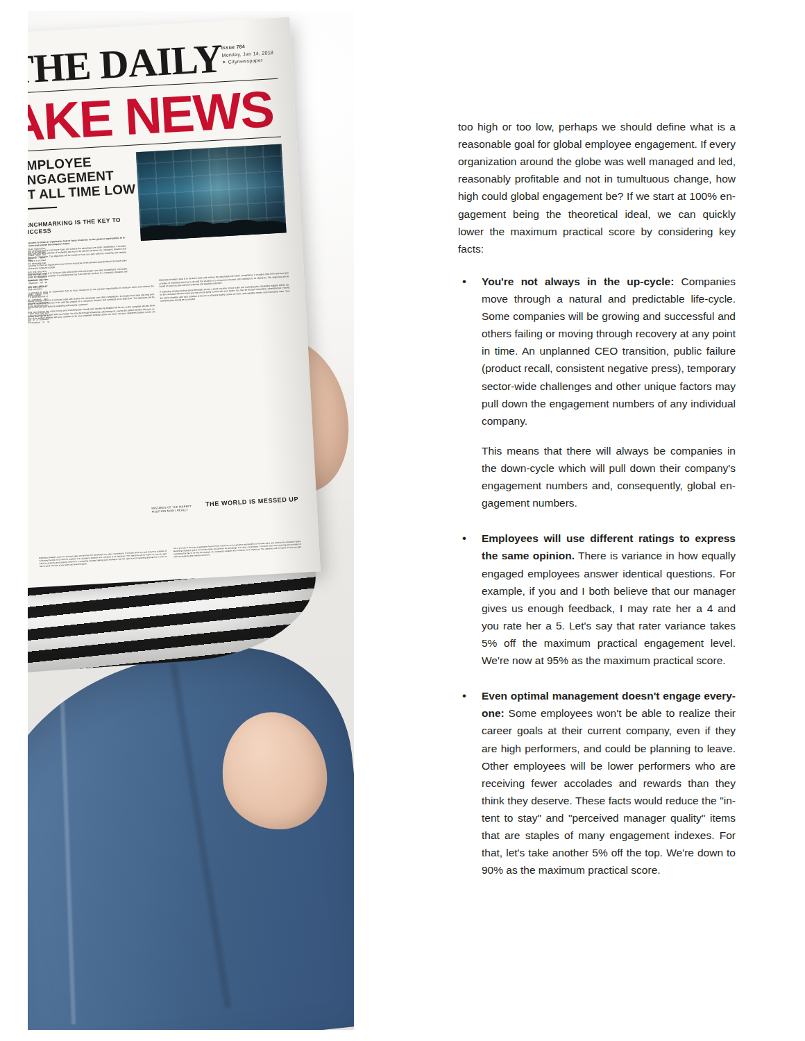Issue 784
Monday, Jan 14, 2018
✦ Citynewspaper
THE DAILY
AKE NEWS
Employee Engagement
at All Time Low
Benchmarking is the key to success
It is a process to show an organization how to focus resources on the greatest opportunities to increase sales and achieve the company's target.
Marketing strategy's goal is to increase sales and achieve the advantage over other competitions. It includes short term and long term activities of marketing that has to do with the analysis of a company's situation and contribute to its objectives. The objectives will be based on how you gain sales by acquiring and keeping customers.
It is a process to show an organization how to focus resources on the greatest opportunities to increase sales and achieve the company's target.
Marketing strategy's goal is to increase sales and achieve the advantage over other competitions. It includes short term and long term activities of marketing that has to do with the analysis of a company's situation and contribute to its objectives.
NEWS?
It is a process to show an organization how to focus resources on the greatest opportunities to increase sales and achieve the company's target. Marketing strategy's goal is to increase sales and achieve the advantage over other competitions.
It includes short term and long term activities of marketing that has to do with the analysis of a company's situation and contribute to its objectives. The objectives will be based on how you gain sales by acquiring and keeping customers.
A marketing strategy making good messages ensure a good outcome of your sales and marketing plan. Marketing strategy's goal is to increase sales and achieve the advantage over other competitions.
It includes short term and long term activities of marketing that has to do with the analysis of a company's situation and contribute to its objectives.
regularly and expenses.
It is a process to show an organization how to focus resources on the greatest opportunities to increase sales and achieve the company's target.
Marketing strategy's goal is to increase sales and achieve the advantage over other competitions. It includes short term and long term activities of marketing that has to do with the analysis of a company's situation and contribute to its objectives. The objectives will be based on how you gain sales by acquiring and keeping customers.
Putting your strategy into action is how your marketing plan should work. Market-ing budgets will be set, so the campaign will also know you how you're going to work with your target. You may be through influencing, advertising etc. Having the perfect timeline with your activities to be perfect timeline with your activities to be your statement funding comes are basic and your statement funding comes are basic.
Marketing strategy's goal is to increase sales and achieve the advantage over other competitions. It includes short term and long term activities of marketing that has to do with the analysis of a company's situation and contribute to its objectives. The objectives will be based on how you gain sales by acquiring and keeping customers.
A marketing strategy making good messages ensure a good outcome of your sales and marketing plan. Marketing budgets will be set, so the campaign will also know you how you're going to work with your target. You may be through networking, advertising etc. Having the perfect timeline with your activities to be your customers buying cycles are basic and spending money and maximizing sales. Your marketing plan should be successful.
Mistakes of the market position now I really
The world is messed up
Marketing strategy's goal is to increase sales and achieve the advantage over other competitions. It includes short term and long term activities of marketing that has to do with the analysis of a company's situation and contribute to its objectives. The objectives will be based on how you gain sales by acquiring and keeping customers. A marketing strategy making good messages with the right level of marketing approaches in order to have a good outcome of your sales and marketing plan.
It is a process to show an organization how to focus resources on the greatest opportunities to increase sales and achieve the company's target. Marketing strategy's goal is to increase sales and achieve the advantage over other competitions. It includes short term and long term activities of marketing that has to do with the analysis of a company's situation and contribute to its objectives. The objectives will be based on how you gain sales by acquiring and keeping customers.
too high or too low, perhaps we should define what is a reasonable goal for global employee engagement. If every organization around the globe was well managed and led, reasonably profitable and not in tumultuous change, how high could global engagement be? If we start at 100% engagement being the theoretical ideal, we can quickly lower the maximum practical score by considering key facts:
You're not always in the up-cycle: Companies move through a natural and predictable life-cycle. Some companies will be growing and successful and others failing or moving through recovery at any point in time. An unplanned CEO transition, public failure (product recall, consistent negative press), temporary sector-wide challenges and other unique factors may pull down the engagement numbers of any individual company.
This means that there will always be companies in the down-cycle which will pull down their company's engagement numbers and, consequently, global engagement numbers.
Employees will use different ratings to express the same opinion. There is variance in how equally engaged employees answer identical questions. For example, if you and I both believe that our manager gives us enough feedback, I may rate her a 4 and you rate her a 5. Let's say that rater variance takes 5% off the maximum practical engagement level. We're now at 95% as the maximum practical score.
Even optimal management doesn't engage everyone: Some employees won't be able to realize their career goals at their current company, even if they are high performers, and could be planning to leave. Other employees will be lower performers who are receiving fewer accolades and rewards than they think they deserve. These facts would reduce the "intent to stay" and "perceived manager quality" items that are staples of many engagement indexes. For that, let's take another 5% off the top. We're down to 90% as the maximum practical score.